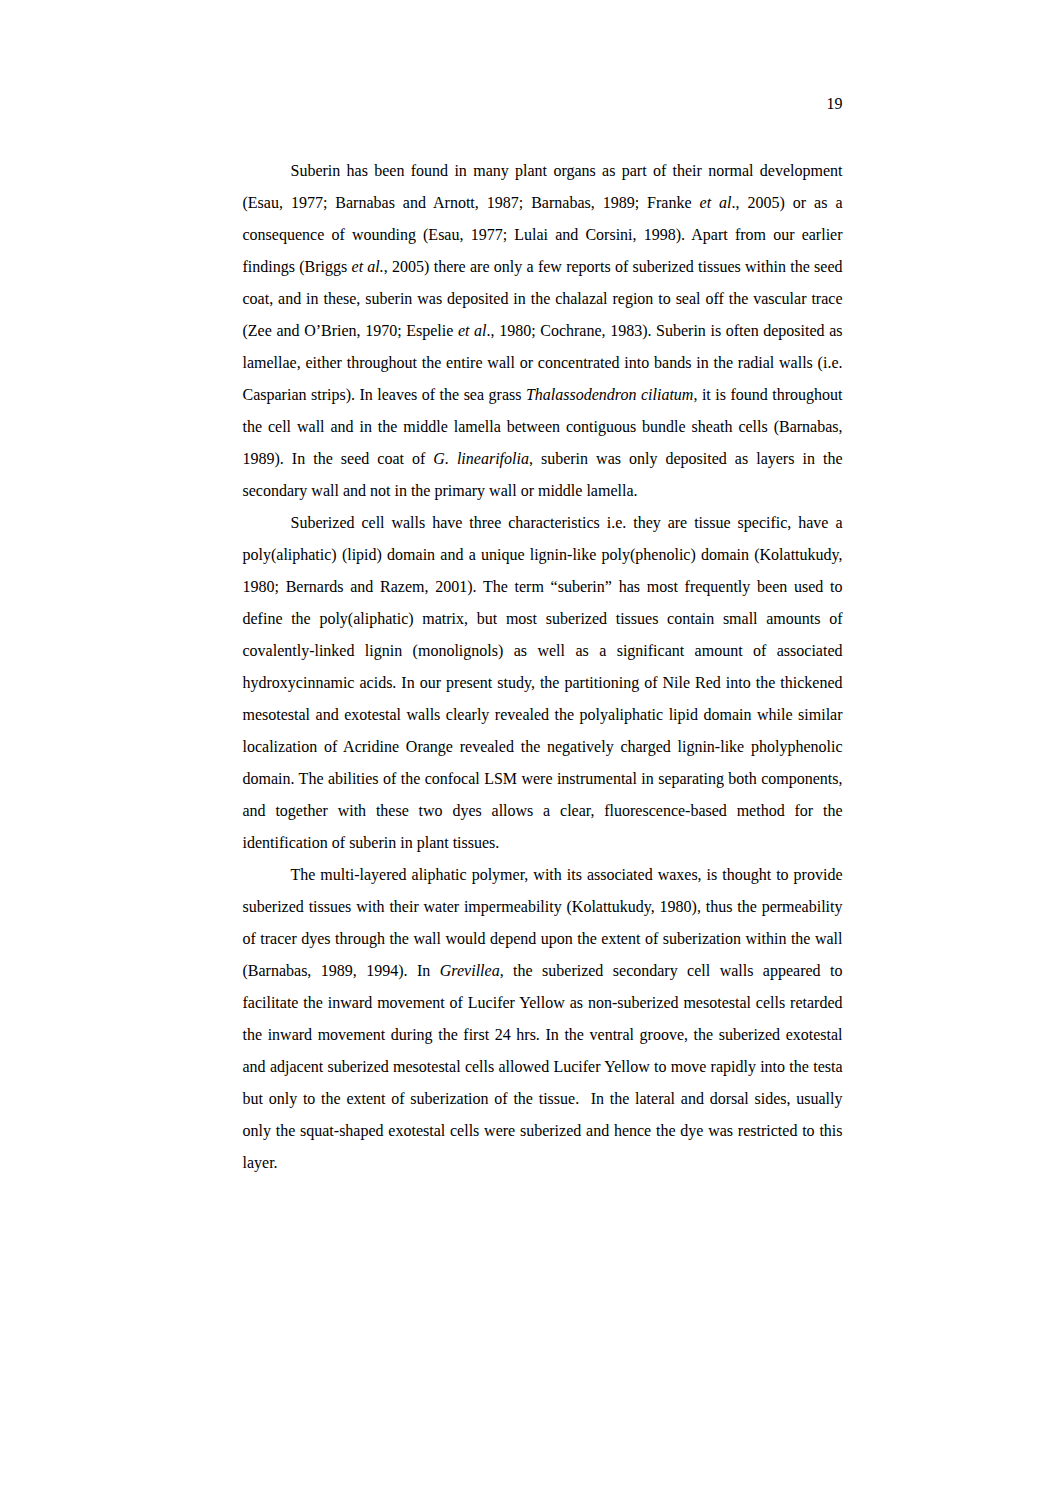19
Suberin has been found in many plant organs as part of their normal development (Esau, 1977; Barnabas and Arnott, 1987; Barnabas, 1989; Franke et al., 2005) or as a consequence of wounding (Esau, 1977; Lulai and Corsini, 1998). Apart from our earlier findings (Briggs et al., 2005) there are only a few reports of suberized tissues within the seed coat, and in these, suberin was deposited in the chalazal region to seal off the vascular trace (Zee and O’Brien, 1970; Espelie et al., 1980; Cochrane, 1983). Suberin is often deposited as lamellae, either throughout the entire wall or concentrated into bands in the radial walls (i.e. Casparian strips). In leaves of the sea grass Thalassodendron ciliatum, it is found throughout the cell wall and in the middle lamella between contiguous bundle sheath cells (Barnabas, 1989). In the seed coat of G. linearifolia, suberin was only deposited as layers in the secondary wall and not in the primary wall or middle lamella.
Suberized cell walls have three characteristics i.e. they are tissue specific, have a poly(aliphatic) (lipid) domain and a unique lignin-like poly(phenolic) domain (Kolattukudy, 1980; Bernards and Razem, 2001). The term “suberin” has most frequently been used to define the poly(aliphatic) matrix, but most suberized tissues contain small amounts of covalently-linked lignin (monolignols) as well as a significant amount of associated hydroxycinnamic acids. In our present study, the partitioning of Nile Red into the thickened mesotestal and exotestal walls clearly revealed the polyaliphatic lipid domain while similar localization of Acridine Orange revealed the negatively charged lignin-like pholyphenolic domain. The abilities of the confocal LSM were instrumental in separating both components, and together with these two dyes allows a clear, fluorescence-based method for the identification of suberin in plant tissues.
The multi-layered aliphatic polymer, with its associated waxes, is thought to provide suberized tissues with their water impermeability (Kolattukudy, 1980), thus the permeability of tracer dyes through the wall would depend upon the extent of suberization within the wall (Barnabas, 1989, 1994). In Grevillea, the suberized secondary cell walls appeared to facilitate the inward movement of Lucifer Yellow as non-suberized mesotestal cells retarded the inward movement during the first 24 hrs. In the ventral groove, the suberized exotestal and adjacent suberized mesotestal cells allowed Lucifer Yellow to move rapidly into the testa but only to the extent of suberization of the tissue. In the lateral and dorsal sides, usually only the squat-shaped exotestal cells were suberized and hence the dye was restricted to this layer.